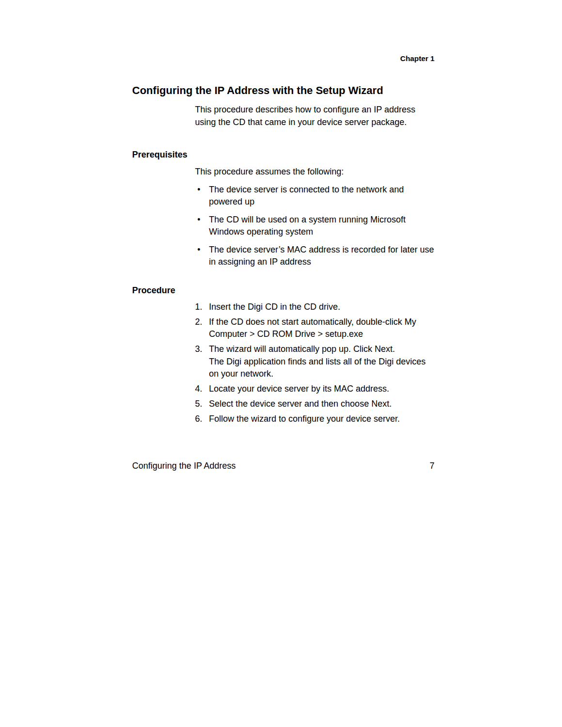Chapter 1
Configuring the IP Address with the Setup Wizard
This procedure describes how to configure an IP address using the CD that came in your device server package.
Prerequisites
This procedure assumes the following:
The device server is connected to the network and powered up
The CD will be used on a system running Microsoft Windows operating system
The device server’s MAC address is recorded for later use in assigning an IP address
Procedure
Insert the Digi CD in the CD drive.
If the CD does not start automatically, double-click My Computer > CD ROM Drive > setup.exe
The wizard will automatically pop up. Click Next.
The Digi application finds and lists all of the Digi devices on your network.
Locate your device server by its MAC address.
Select the device server and then choose Next.
Follow the wizard to configure your device server.
Configuring the IP Address 7